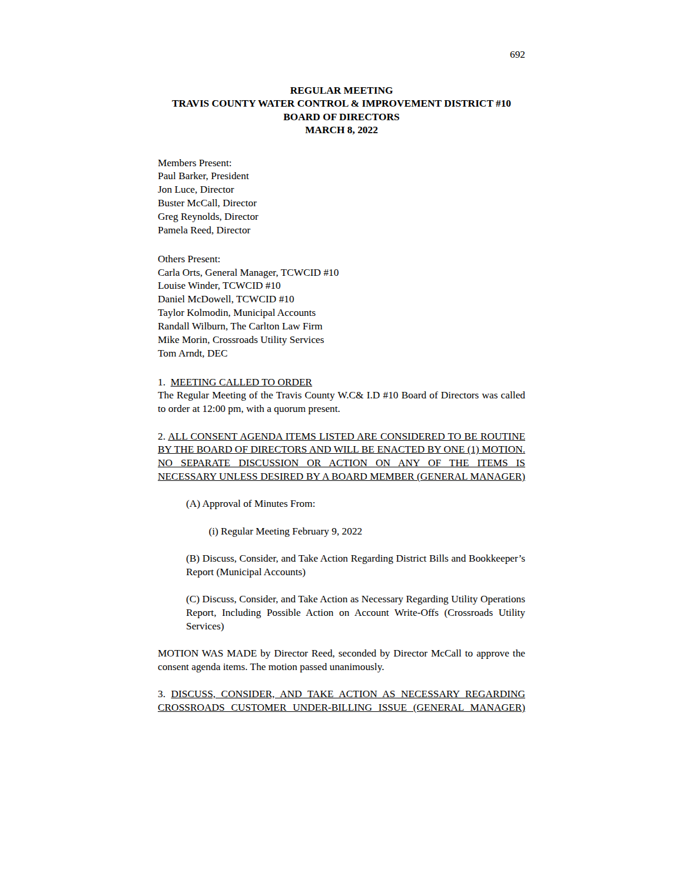692
Regular Meeting
Travis County Water Control & Improvement District #10
Board of Directors
March 8, 2022
Members Present:
Paul Barker, President
Jon Luce, Director
Buster McCall, Director
Greg Reynolds, Director
Pamela Reed, Director
Others Present:
Carla Orts, General Manager, TCWCID #10
Louise Winder, TCWCID #10
Daniel McDowell, TCWCID #10
Taylor Kolmodin, Municipal Accounts
Randall Wilburn, The Carlton Law Firm
Mike Morin, Crossroads Utility Services
Tom Arndt, DEC
1. MEETING CALLED TO ORDER
The Regular Meeting of the Travis County W.C& I.D #10 Board of Directors was called to order at 12:00 pm, with a quorum present.
2. ALL CONSENT AGENDA ITEMS LISTED ARE CONSIDERED TO BE ROUTINE BY THE BOARD OF DIRECTORS AND WILL BE ENACTED BY ONE (1) MOTION. NO SEPARATE DISCUSSION OR ACTION ON ANY OF THE ITEMS IS NECESSARY UNLESS DESIRED BY A BOARD MEMBER (GENERAL MANAGER)
(A) Approval of Minutes From:
(i) Regular Meeting February 9, 2022
(B) Discuss, Consider, and Take Action Regarding District Bills and Bookkeeper’s Report (Municipal Accounts)
(C) Discuss, Consider, and Take Action as Necessary Regarding Utility Operations Report, Including Possible Action on Account Write-Offs (Crossroads Utility Services)
MOTION WAS MADE by Director Reed, seconded by Director McCall to approve the consent agenda items. The motion passed unanimously.
3. DISCUSS, CONSIDER, AND TAKE ACTION AS NECESSARY REGARDING CROSSROADS CUSTOMER UNDER-BILLING ISSUE (GENERAL MANAGER)